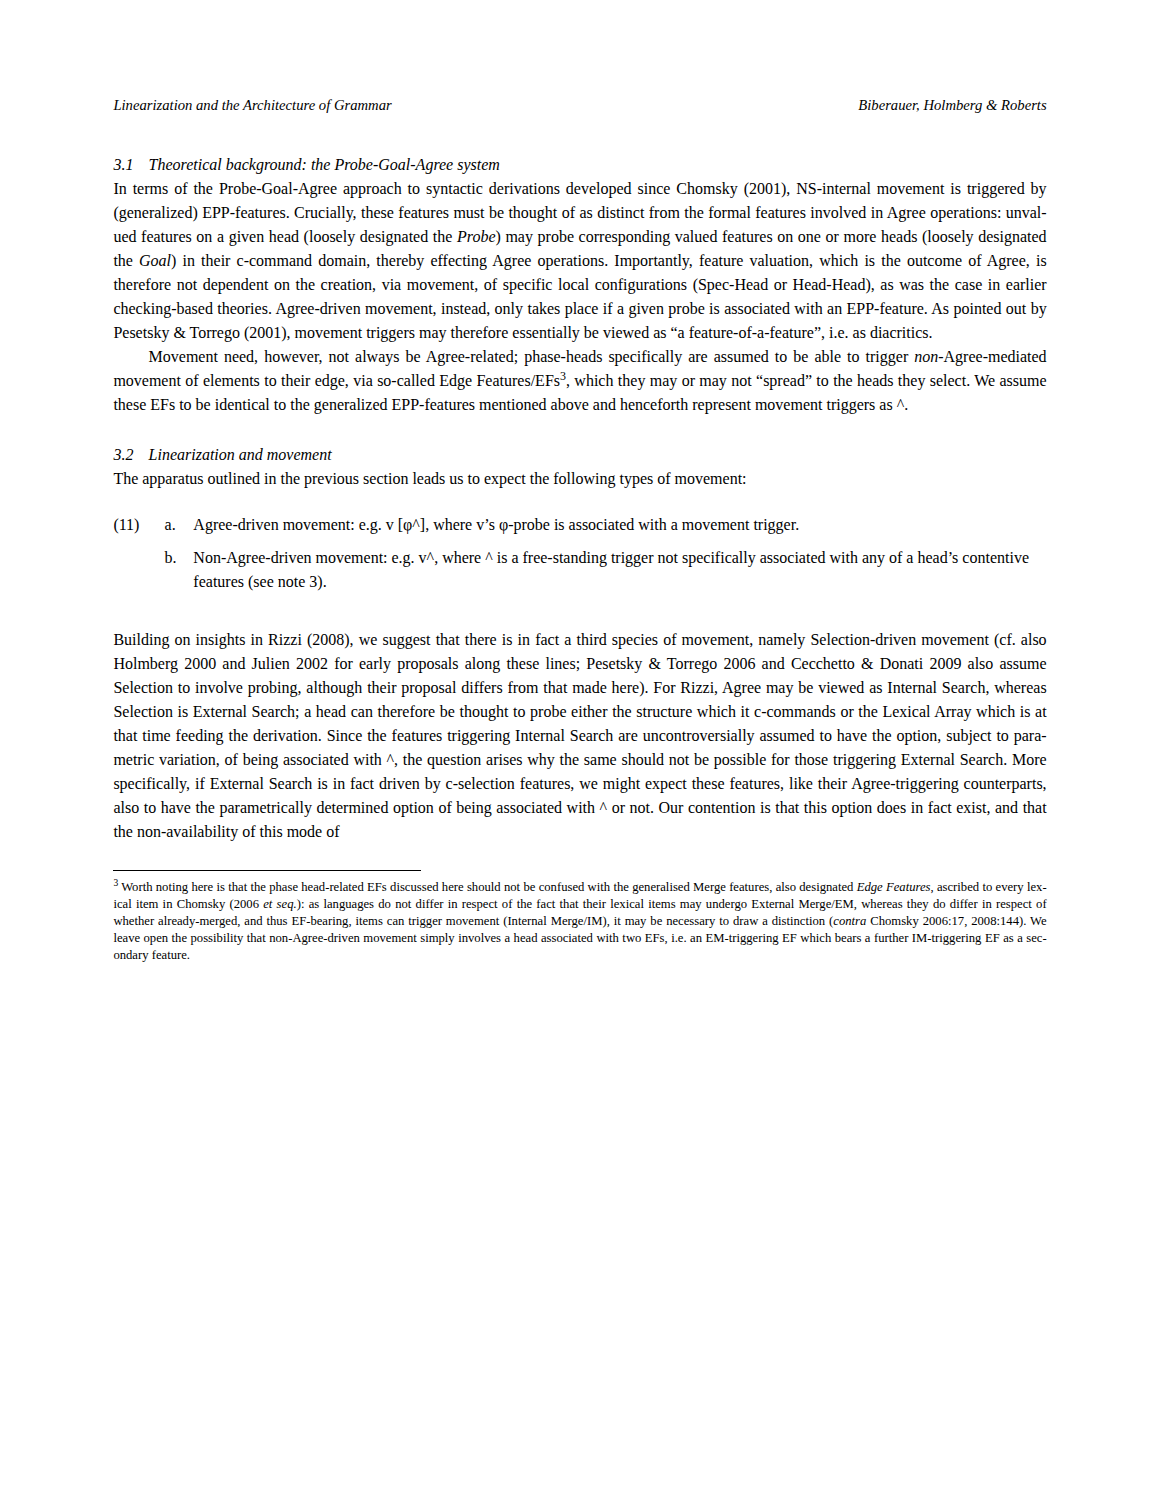Linearization and the Architecture of Grammar Biberauer, Holmberg & Roberts
3.1 Theoretical background: the Probe-Goal-Agree system
In terms of the Probe-Goal-Agree approach to syntactic derivations developed since Chomsky (2001), NS-internal movement is triggered by (generalized) EPP-features. Crucially, these features must be thought of as distinct from the formal features involved in Agree operations: unvalued features on a given head (loosely designated the Probe) may probe corresponding valued features on one or more heads (loosely designated the Goal) in their c-command domain, thereby effecting Agree operations. Importantly, feature valuation, which is the outcome of Agree, is therefore not dependent on the creation, via movement, of specific local configurations (Spec-Head or Head-Head), as was the case in earlier checking-based theories. Agree-driven movement, instead, only takes place if a given probe is associated with an EPP-feature. As pointed out by Pesetsky & Torrego (2001), movement triggers may therefore essentially be viewed as “a feature-of-a-feature”, i.e. as diacritics.
Movement need, however, not always be Agree-related; phase-heads specifically are assumed to be able to trigger non-Agree-mediated movement of elements to their edge, via so-called Edge Features/EFs3, which they may or may not “spread” to the heads they select. We assume these EFs to be identical to the generalized EPP-features mentioned above and henceforth represent movement triggers as ^.
3.2 Linearization and movement
The apparatus outlined in the previous section leads us to expect the following types of movement:
| (11) | a. | Agree-driven movement: e.g. v [φ^], where v’s φ-probe is associated with a movement trigger. |
| | b. | Non-Agree-driven movement: e.g. v^, where ^ is a free-standing trigger not specifically associated with any of a head’s contentive features (see note 3). |
Building on insights in Rizzi (2008), we suggest that there is in fact a third species of movement, namely Selection-driven movement (cf. also Holmberg 2000 and Julien 2002 for early proposals along these lines; Pesetsky & Torrego 2006 and Cecchetto & Donati 2009 also assume Selection to involve probing, although their proposal differs from that made here). For Rizzi, Agree may be viewed as Internal Search, whereas Selection is External Search; a head can therefore be thought to probe either the structure which it c-commands or the Lexical Array which is at that time feeding the derivation. Since the features triggering Internal Search are uncontroversially assumed to have the option, subject to parametric variation, of being associated with ^, the question arises why the same should not be possible for those triggering External Search. More specifically, if External Search is in fact driven by c-selection features, we might expect these features, like their Agree-triggering counterparts, also to have the parametrically determined option of being associated with ^ or not. Our contention is that this option does in fact exist, and that the non-availability of this mode of
3 Worth noting here is that the phase head-related EFs discussed here should not be confused with the generalised Merge features, also designated Edge Features, ascribed to every lexical item in Chomsky (2006 et seq.): as languages do not differ in respect of the fact that their lexical items may undergo External Merge/EM, whereas they do differ in respect of whether already-merged, and thus EF-bearing, items can trigger movement (Internal Merge/IM), it may be necessary to draw a distinction (contra Chomsky 2006:17, 2008:144). We leave open the possibility that non-Agree-driven movement simply involves a head associated with two EFs, i.e. an EM-triggering EF which bears a further IM-triggering EF as a secondary feature.